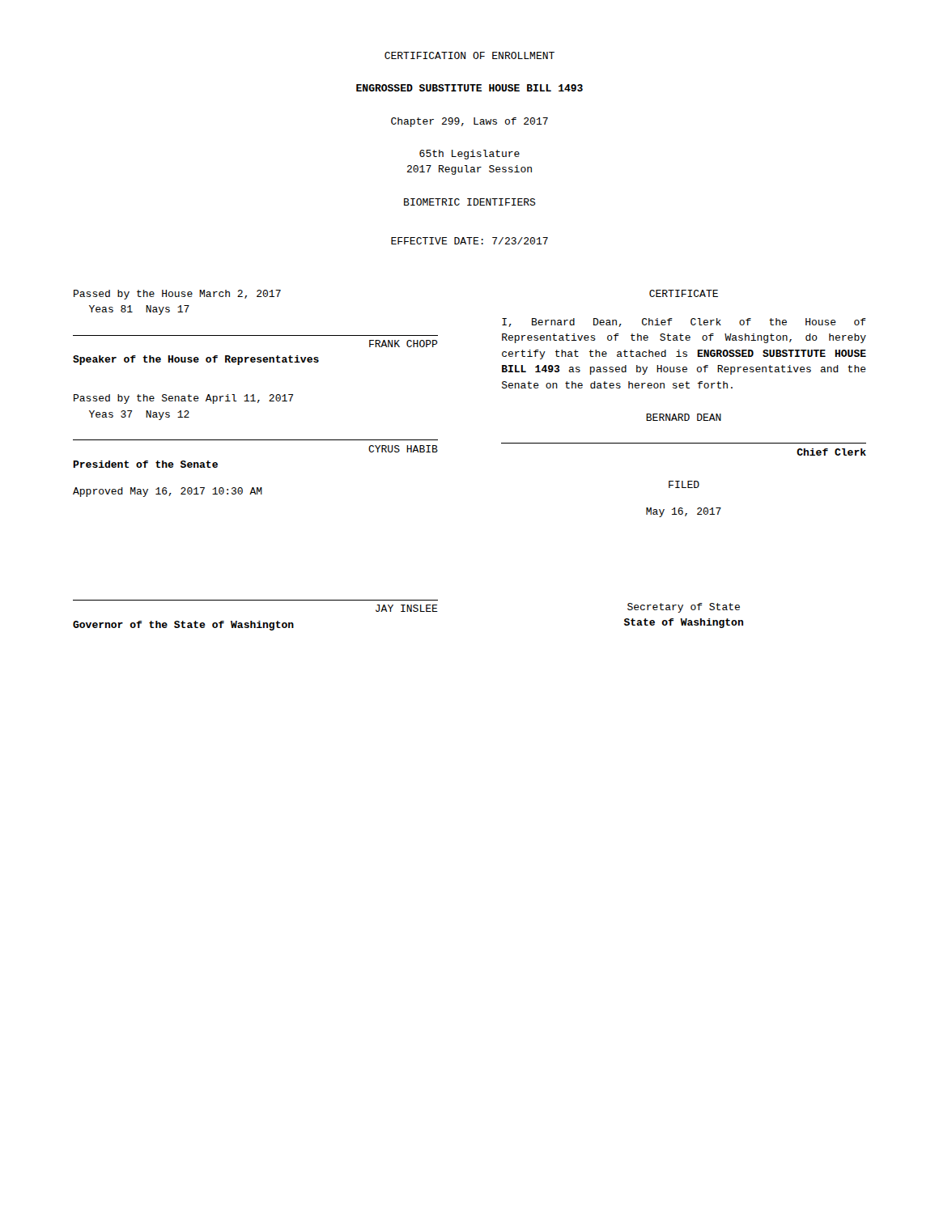CERTIFICATION OF ENROLLMENT
ENGROSSED SUBSTITUTE HOUSE BILL 1493
Chapter 299, Laws of 2017
65th Legislature
2017 Regular Session
BIOMETRIC IDENTIFIERS
EFFECTIVE DATE: 7/23/2017
Passed by the House March 2, 2017
Yeas 81 Nays 17
FRANK CHOPP
Speaker of the House of Representatives
Passed by the Senate April 11, 2017
Yeas 37 Nays 12
CYRUS HABIB
President of the Senate
Approved May 16, 2017 10:30 AM
CERTIFICATE
I, Bernard Dean, Chief Clerk of the House of Representatives of the State of Washington, do hereby certify that the attached is ENGROSSED SUBSTITUTE HOUSE BILL 1493 as passed by House of Representatives and the Senate on the dates hereon set forth.
BERNARD DEAN
Chief Clerk
FILED
May 16, 2017
JAY INSLEE
Governor of the State of Washington
Secretary of State
State of Washington